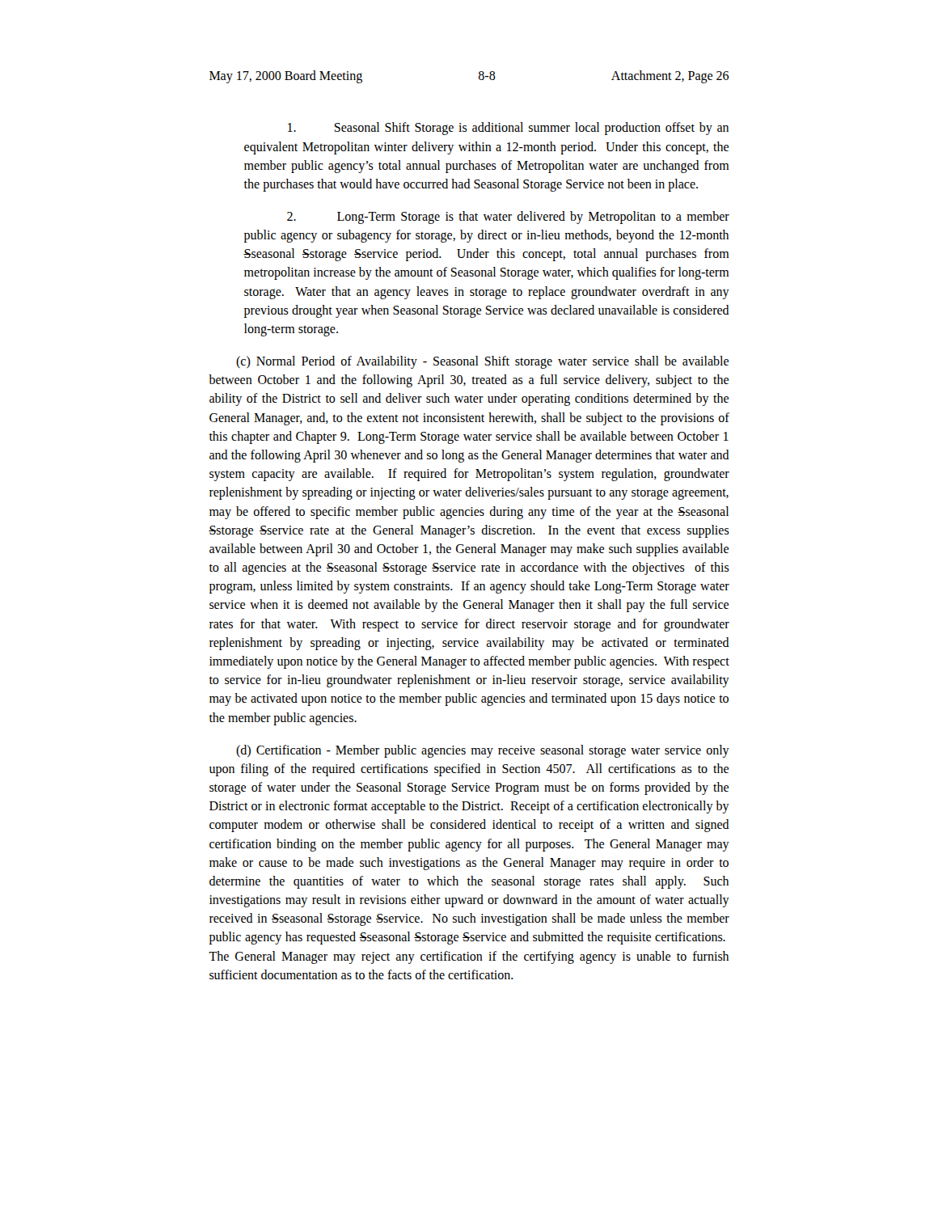May 17, 2000 Board Meeting 8-8 Attachment 2, Page 26
1. Seasonal Shift Storage is additional summer local production offset by an equivalent Metropolitan winter delivery within a 12-month period. Under this concept, the member public agency’s total annual purchases of Metropolitan water are unchanged from the purchases that would have occurred had Seasonal Storage Service not been in place.
2. Long-Term Storage is that water delivered by Metropolitan to a member public agency or subagency for storage, by direct or in-lieu methods, beyond the 12-month Sseasonal Sstorage Sservice period. Under this concept, total annual purchases from metropolitan increase by the amount of Seasonal Storage water, which qualifies for long-term storage. Water that an agency leaves in storage to replace groundwater overdraft in any previous drought year when Seasonal Storage Service was declared unavailable is considered long-term storage.
(c) Normal Period of Availability - Seasonal Shift storage water service shall be available between October 1 and the following April 30, treated as a full service delivery, subject to the ability of the District to sell and deliver such water under operating conditions determined by the General Manager, and, to the extent not inconsistent herewith, shall be subject to the provisions of this chapter and Chapter 9. Long-Term Storage water service shall be available between October 1 and the following April 30 whenever and so long as the General Manager determines that water and system capacity are available. If required for Metropolitan’s system regulation, groundwater replenishment by spreading or injecting or water deliveries/sales pursuant to any storage agreement, may be offered to specific member public agencies during any time of the year at the Sseasonal Sstorage Sservice rate at the General Manager’s discretion. In the event that excess supplies available between April 30 and October 1, the General Manager may make such supplies available to all agencies at the Sseasonal Sstorage Sservice rate in accordance with the objectives of this program, unless limited by system constraints. If an agency should take Long-Term Storage water service when it is deemed not available by the General Manager then it shall pay the full service rates for that water. With respect to service for direct reservoir storage and for groundwater replenishment by spreading or injecting, service availability may be activated or terminated immediately upon notice by the General Manager to affected member public agencies. With respect to service for in-lieu groundwater replenishment or in-lieu reservoir storage, service availability may be activated upon notice to the member public agencies and terminated upon 15 days notice to the member public agencies.
(d) Certification - Member public agencies may receive seasonal storage water service only upon filing of the required certifications specified in Section 4507. All certifications as to the storage of water under the Seasonal Storage Service Program must be on forms provided by the District or in electronic format acceptable to the District. Receipt of a certification electronically by computer modem or otherwise shall be considered identical to receipt of a written and signed certification binding on the member public agency for all purposes. The General Manager may make or cause to be made such investigations as the General Manager may require in order to determine the quantities of water to which the seasonal storage rates shall apply. Such investigations may result in revisions either upward or downward in the amount of water actually received in Sseasonal Sstorage Sservice. No such investigation shall be made unless the member public agency has requested Sseasonal Sstorage Sservice and submitted the requisite certifications. The General Manager may reject any certification if the certifying agency is unable to furnish sufficient documentation as to the facts of the certification.